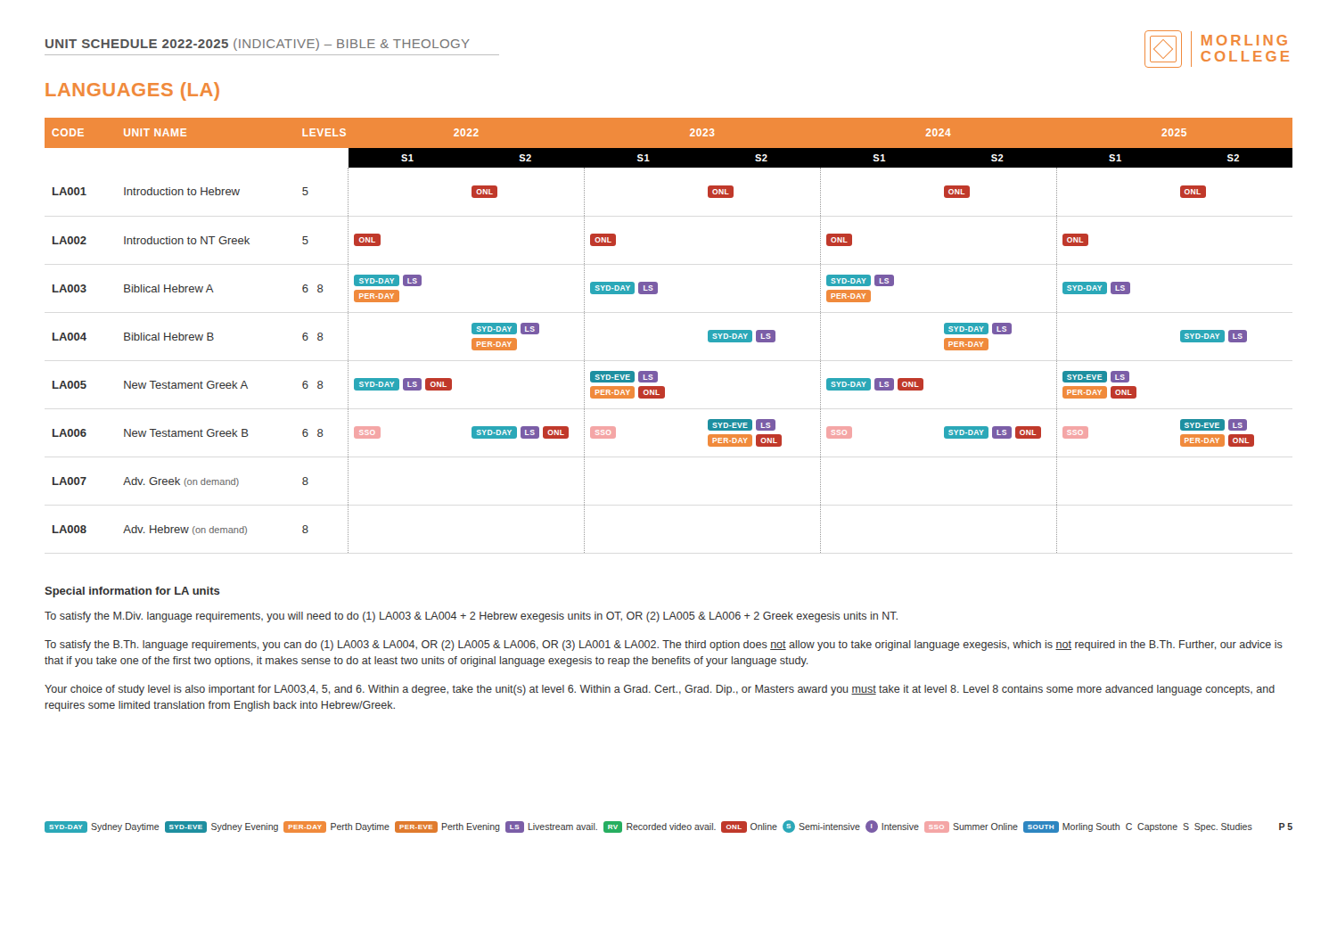Unit Schedule 2022-2025 (Indicative) – Bible & Theology
LANGUAGES (LA)
MORLING COLLEGE
| CODE | UNIT NAME | LEVELS | 2022 | 2023 | 2024 | 2025 |
| --- | --- | --- | --- | --- | --- | --- |
| | | | S1 | S2 | S1 | S2 | S1 | S2 | S1 | S2 |
| LA001 | Introduction to Hebrew | 5 | | ONL | | ONL | | ONL | | ONL |
| LA002 | Introduction to NT Greek | 5 | ONL | | ONL | | ONL | | ONL | |
| LA003 | Biblical Hebrew A | 6 8 | SYD-DAY LS PER-DAY | | SYD-DAY LS | | SYD-DAY LS PER-DAY | | SYD-DAY LS | |
| LA004 | Biblical Hebrew B | 6 8 | | SYD-DAY LS PER-DAY | | SYD-DAY LS | | SYD-DAY LS PER-DAY | | SYD-DAY LS |
| LA005 | New Testament Greek A | 6 8 | SYD-DAY LS ONL | | SYD-EVE LS PER-DAY ONL | | SYD-DAY LS ONL | | SYD-EVE LS PER-DAY ONL | |
| LA006 | New Testament Greek B | 6 8 | SSO | SYD-DAY LS ONL | SSO | SYD-EVE LS PER-DAY ONL | SSO | SYD-DAY LS ONL | SSO | SYD-EVE LS PER-DAY ONL |
| LA007 | Adv. Greek (on demand) | 8 | | | | | | | | |
| LA008 | Adv. Hebrew (on demand) | 8 | | | | | | | | |
Special information for LA units
To satisfy the M.Div. language requirements, you will need to do (1) LA003 & LA004 + 2 Hebrew exegesis units in OT, OR (2) LA005 & LA006 + 2 Greek exegesis units in NT.
To satisfy the B.Th. language requirements, you can do (1) LA003 & LA004, OR (2) LA005 & LA006, OR (3) LA001 & LA002. The third option does not allow you to take original language exegesis, which is not required in the B.Th. Further, our advice is that if you take one of the first two options, it makes sense to do at least two units of original language exegesis to reap the benefits of your language study.
Your choice of study level is also important for LA003,4, 5, and 6. Within a degree, take the unit(s) at level 6. Within a Grad. Cert., Grad. Dip., or Masters award you must take it at level 8. Level 8 contains some more advanced language concepts, and requires some limited translation from English back into Hebrew/Greek.
SYD-DAY Sydney Daytime SYD-EVE Sydney Evening PER-DAY Perth Daytime PER-EVE Perth Evening LS Livestream avail. RV Recorded video avail. ONL Online S Semi-intensive I Intensive SSO Summer Online SOUTH Morling South C Capstone S Spec. Studies P 5